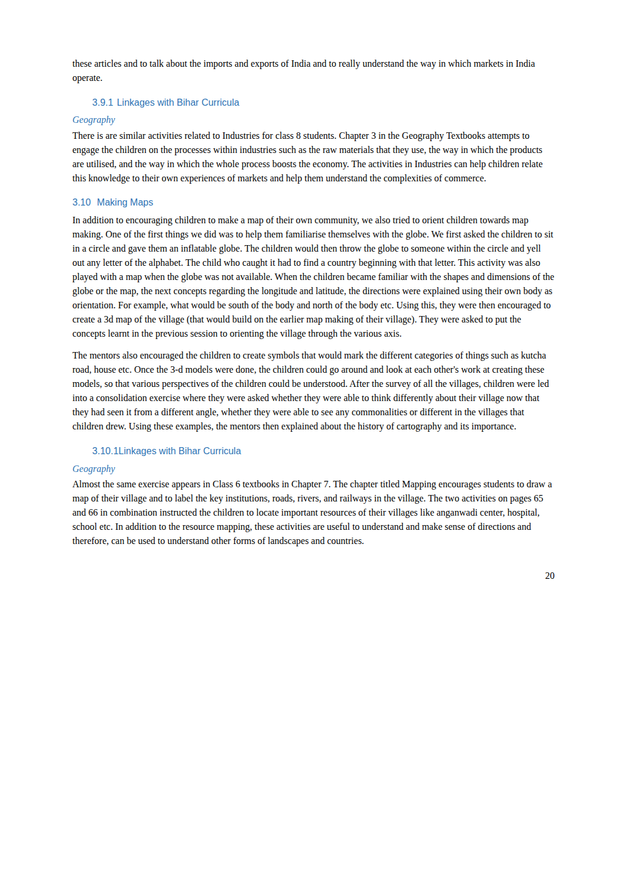these articles and to talk about the imports and exports of India and to really understand the way in which markets in India operate.
3.9.1 Linkages with Bihar Curricula
Geography
There is are similar activities related to Industries for class 8 students. Chapter 3 in the Geography Textbooks attempts to engage the children on the processes within industries such as the raw materials that they use, the way in which the products are utilised, and the way in which the whole process boosts the economy. The activities in Industries can help children relate this knowledge to their own experiences of markets and help them understand the complexities of commerce.
3.10 Making Maps
In addition to encouraging children to make a map of their own community, we also tried to orient children towards map making. One of the first things we did was to help them familiarise themselves with the globe. We first asked the children to sit in a circle and gave them an inflatable globe. The children would then throw the globe to someone within the circle and yell out any letter of the alphabet. The child who caught it had to find a country beginning with that letter. This activity was also played with a map when the globe was not available. When the children became familiar with the shapes and dimensions of the globe or the map, the next concepts regarding the longitude and latitude, the directions were explained using their own body as orientation. For example, what would be south of the body and north of the body etc. Using this, they were then encouraged to create a 3d map of the village (that would build on the earlier map making of their village). They were asked to put the concepts learnt in the previous session to orienting the village through the various axis.
The mentors also encouraged the children to create symbols that would mark the different categories of things such as kutcha road, house etc. Once the 3-d models were done, the children could go around and look at each other's work at creating these models, so that various perspectives of the children could be understood. After the survey of all the villages, children were led into a consolidation exercise where they were asked whether they were able to think differently about their village now that they had seen it from a different angle, whether they were able to see any commonalities or different in the villages that children drew. Using these examples, the mentors then explained about the history of cartography and its importance.
3.10.1 Linkages with Bihar Curricula
Geography
Almost the same exercise appears in Class 6 textbooks in Chapter 7. The chapter titled Mapping encourages students to draw a map of their village and to label the key institutions, roads, rivers, and railways in the village. The two activities on pages 65 and 66 in combination instructed the children to locate important resources of their villages like anganwadi center, hospital, school etc. In addition to the resource mapping, these activities are useful to understand and make sense of directions and therefore, can be used to understand other forms of landscapes and countries.
20